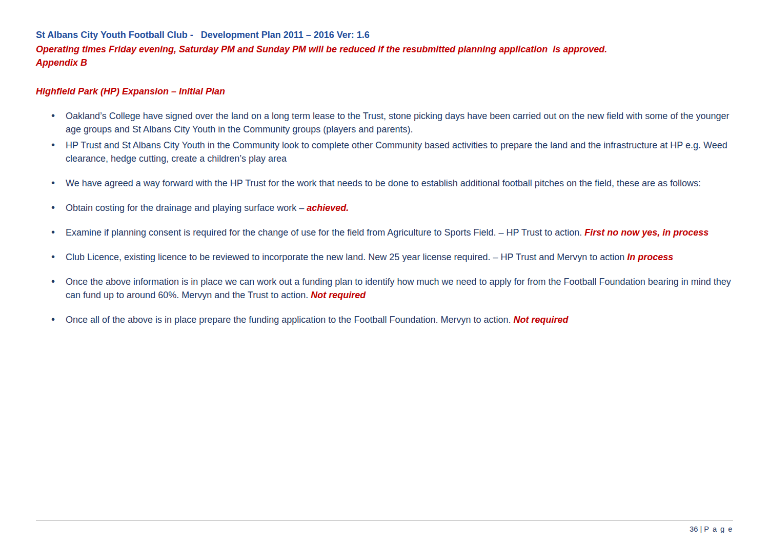St Albans City Youth Football Club - Development Plan 2011 – 2016 Ver: 1.6
Operating times Friday evening, Saturday PM and Sunday PM will be reduced if the resubmitted planning application is approved.
Appendix B
Highfield Park (HP) Expansion – Initial Plan
Oakland’s College have signed over the land on a long term lease to the Trust, stone picking days have been carried out on the new field with some of the younger age groups and St Albans City Youth in the Community groups (players and parents).
HP Trust and St Albans City Youth in the Community look to complete other Community based activities to prepare the land and the infrastructure at HP e.g. Weed clearance, hedge cutting, create a children’s play area
We have agreed a way forward with the HP Trust for the work that needs to be done to establish additional football pitches on the field, these are as follows:
Obtain costing for the drainage and playing surface work – achieved.
Examine if planning consent is required for the change of use for the field from Agriculture to Sports Field. – HP Trust to action. First no now yes, in process
Club Licence, existing licence to be reviewed to incorporate the new land. New 25 year license required. – HP Trust and Mervyn to action In process
Once the above information is in place we can work out a funding plan to identify how much we need to apply for from the Football Foundation bearing in mind they can fund up to around 60%. Mervyn and the Trust to action. Not required
Once all of the above is in place prepare the funding application to the Football Foundation. Mervyn to action. Not required
36 | P a g e